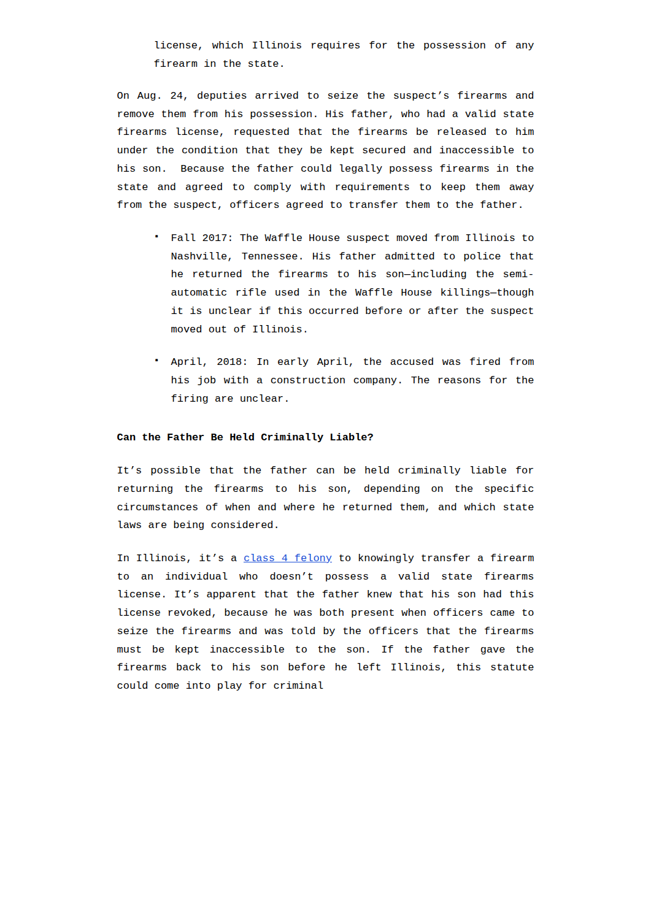license, which Illinois requires for the possession of any firearm in the state.
On Aug. 24, deputies arrived to seize the suspect’s firearms and remove them from his possession. His father, who had a valid state firearms license, requested that the firearms be released to him under the condition that they be kept secured and inaccessible to his son. Because the father could legally possess firearms in the state and agreed to comply with requirements to keep them away from the suspect, officers agreed to transfer them to the father.
Fall 2017: The Waffle House suspect moved from Illinois to Nashville, Tennessee. His father admitted to police that he returned the firearms to his son—including the semi-automatic rifle used in the Waffle House killings—though it is unclear if this occurred before or after the suspect moved out of Illinois.
April, 2018: In early April, the accused was fired from his job with a construction company. The reasons for the firing are unclear.
Can the Father Be Held Criminally Liable?
It’s possible that the father can be held criminally liable for returning the firearms to his son, depending on the specific circumstances of when and where he returned them, and which state laws are being considered.
In Illinois, it’s a class 4 felony to knowingly transfer a firearm to an individual who doesn’t possess a valid state firearms license. It’s apparent that the father knew that his son had this license revoked, because he was both present when officers came to seize the firearms and was told by the officers that the firearms must be kept inaccessible to the son. If the father gave the firearms back to his son before he left Illinois, this statute could come into play for criminal